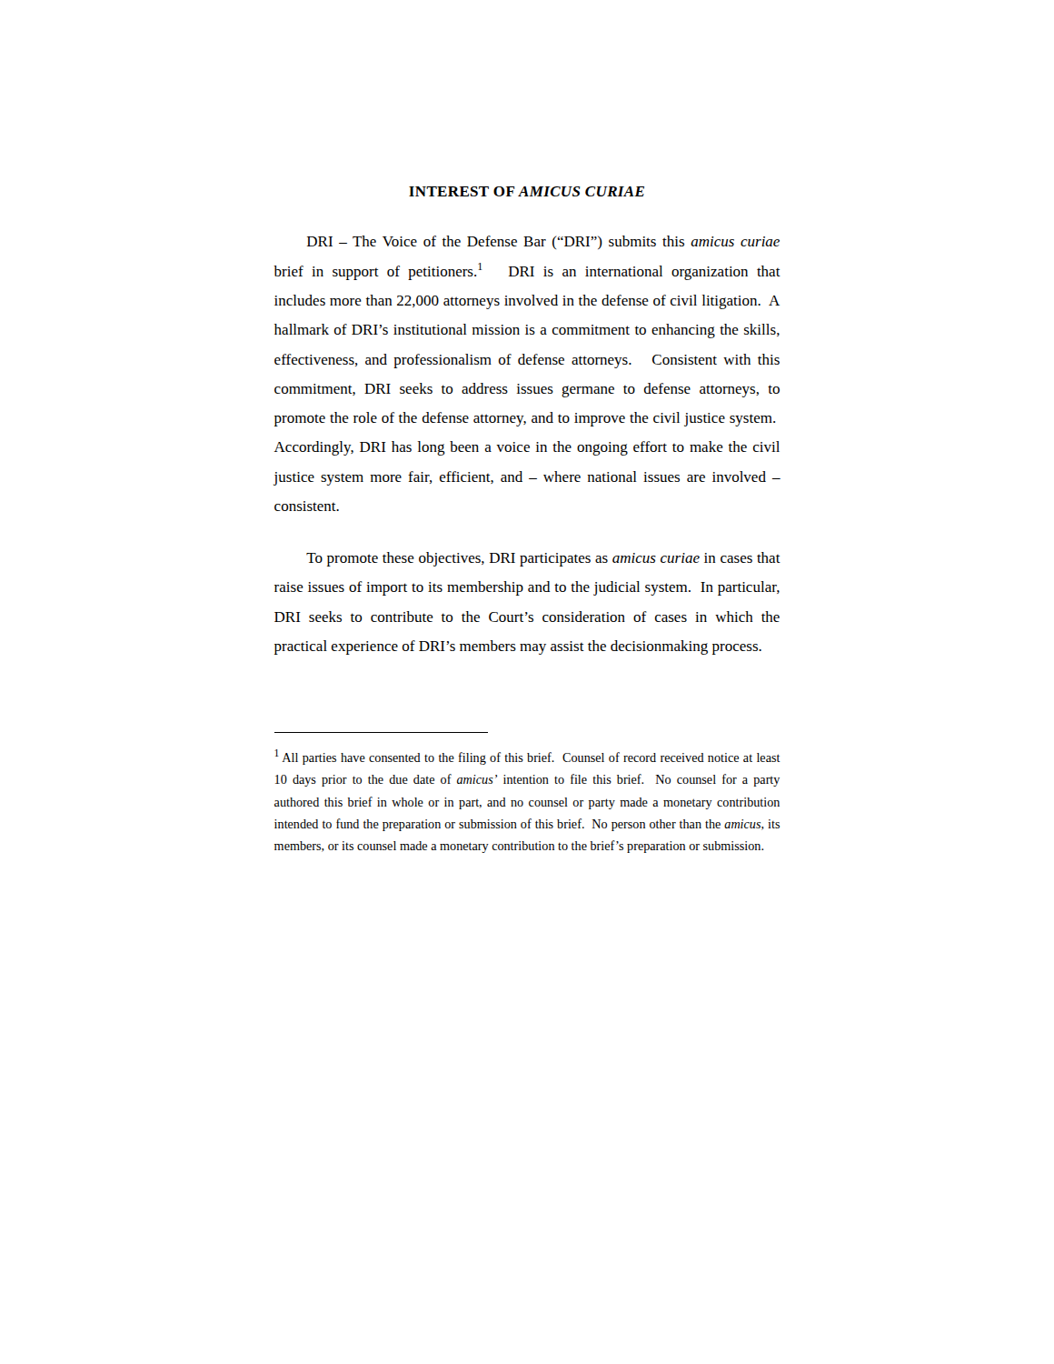INTEREST OF AMICUS CURIAE
DRI – The Voice of the Defense Bar (“DRI”) submits this amicus curiae brief in support of petitioners.1 DRI is an international organization that includes more than 22,000 attorneys involved in the defense of civil litigation. A hallmark of DRI’s institutional mission is a commitment to enhancing the skills, effectiveness, and professionalism of defense attorneys. Consistent with this commitment, DRI seeks to address issues germane to defense attorneys, to promote the role of the defense attorney, and to improve the civil justice system. Accordingly, DRI has long been a voice in the ongoing effort to make the civil justice system more fair, efficient, and – where national issues are involved – consistent.
To promote these objectives, DRI participates as amicus curiae in cases that raise issues of import to its membership and to the judicial system. In particular, DRI seeks to contribute to the Court’s consideration of cases in which the practical experience of DRI’s members may assist the decisionmaking process.
1 All parties have consented to the filing of this brief. Counsel of record received notice at least 10 days prior to the due date of amicus’ intention to file this brief. No counsel for a party authored this brief in whole or in part, and no counsel or party made a monetary contribution intended to fund the preparation or submission of this brief. No person other than the amicus, its members, or its counsel made a monetary contribution to the brief’s preparation or submission.